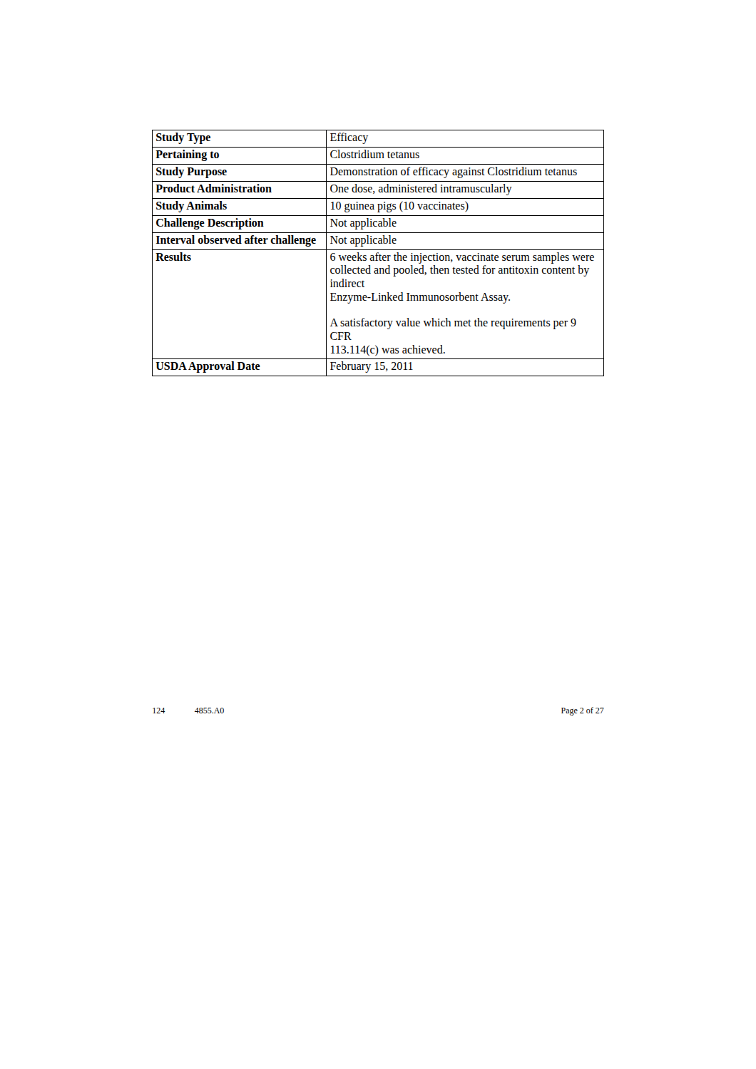| Study Type | Efficacy |
| Pertaining to | Clostridium tetanus |
| Study Purpose | Demonstration of efficacy against Clostridium tetanus |
| Product Administration | One dose, administered intramuscularly |
| Study Animals | 10 guinea pigs (10 vaccinates) |
| Challenge Description | Not applicable |
| Interval observed after challenge | Not applicable |
| Results | 6 weeks after the injection, vaccinate serum samples were collected and pooled, then tested for antitoxin content by indirect Enzyme-Linked Immunosorbent Assay. A satisfactory value which met the requirements per 9 CFR 113.114(c) was achieved. |
| USDA Approval Date | February 15, 2011 |
1244855.A0 Page 2 of 27